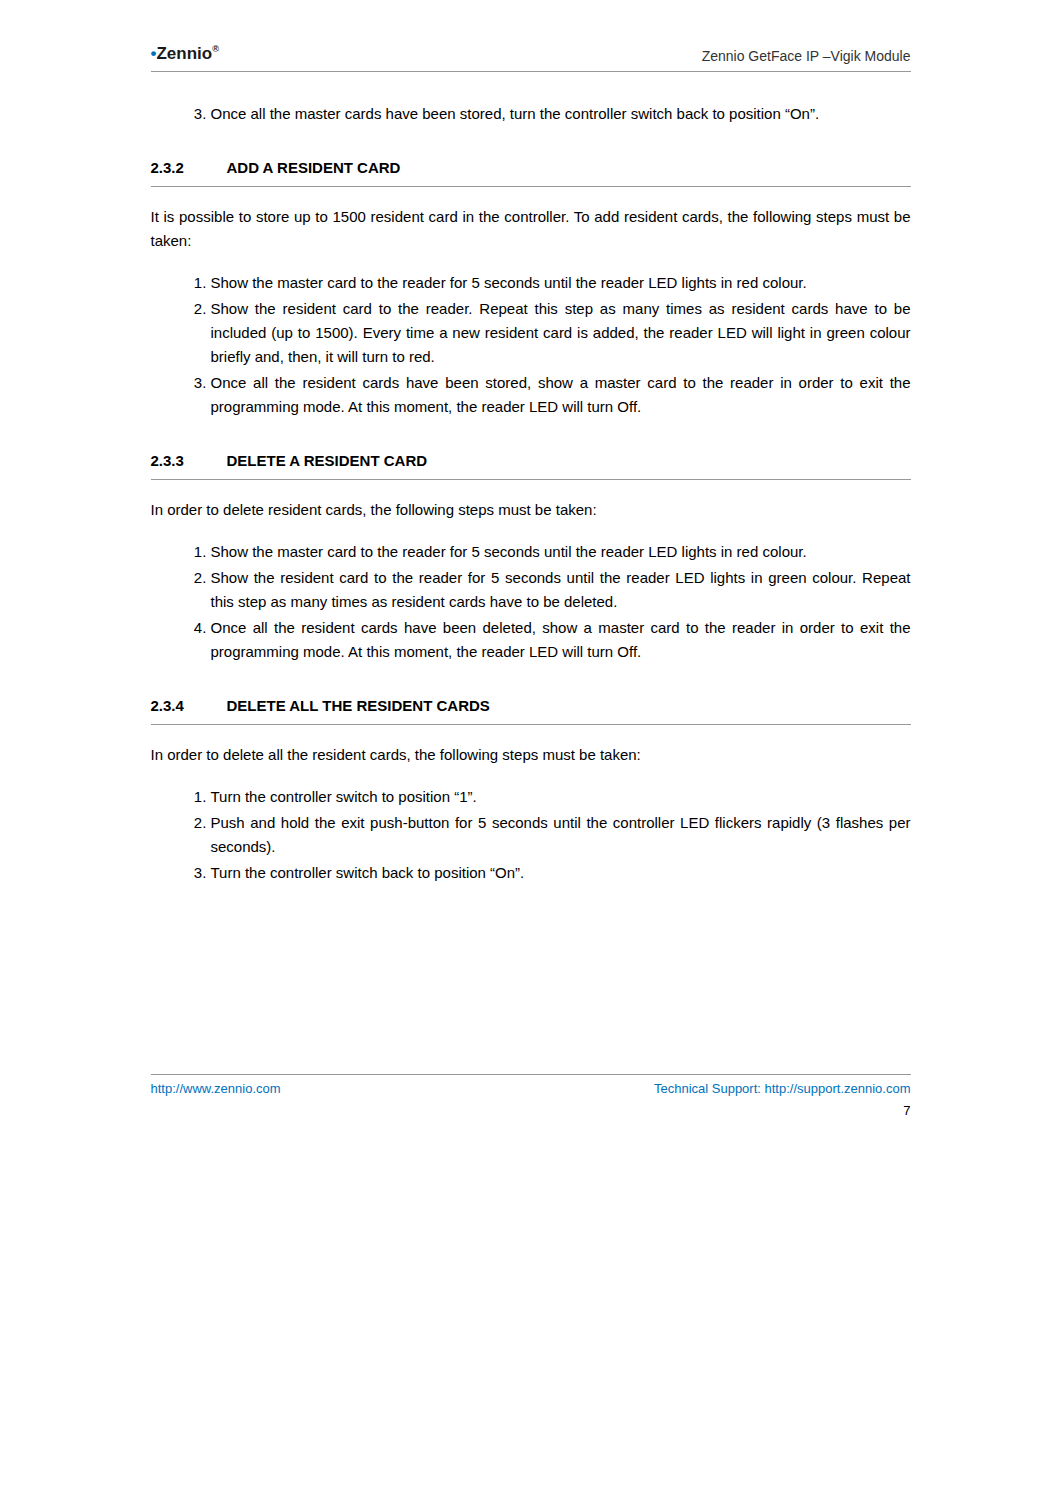•Zennio®
Zennio GetFace IP –Vigik Module
Once all the master cards have been stored, turn the controller switch back to position “On”.
2.3.2 ADD A RESIDENT CARD
It is possible to store up to 1500 resident card in the controller. To add resident cards, the following steps must be taken:
Show the master card to the reader for 5 seconds until the reader LED lights in red colour.
Show the resident card to the reader. Repeat this step as many times as resident cards have to be included (up to 1500). Every time a new resident card is added, the reader LED will light in green colour briefly and, then, it will turn to red.
Once all the resident cards have been stored, show a master card to the reader in order to exit the programming mode. At this moment, the reader LED will turn Off.
2.3.3 DELETE A RESIDENT CARD
In order to delete resident cards, the following steps must be taken:
Show the master card to the reader for 5 seconds until the reader LED lights in red colour.
Show the resident card to the reader for 5 seconds until the reader LED lights in green colour. Repeat this step as many times as resident cards have to be deleted.
Once all the resident cards have been deleted, show a master card to the reader in order to exit the programming mode. At this moment, the reader LED will turn Off.
2.3.4 DELETE ALL THE RESIDENT CARDS
In order to delete all the resident cards, the following steps must be taken:
Turn the controller switch to position “1”.
Push and hold the exit push-button for 5 seconds until the controller LED flickers rapidly (3 flashes per seconds).
Turn the controller switch back to position “On”.
http://www.zennio.com Technical Support: http://support.zennio.com
7